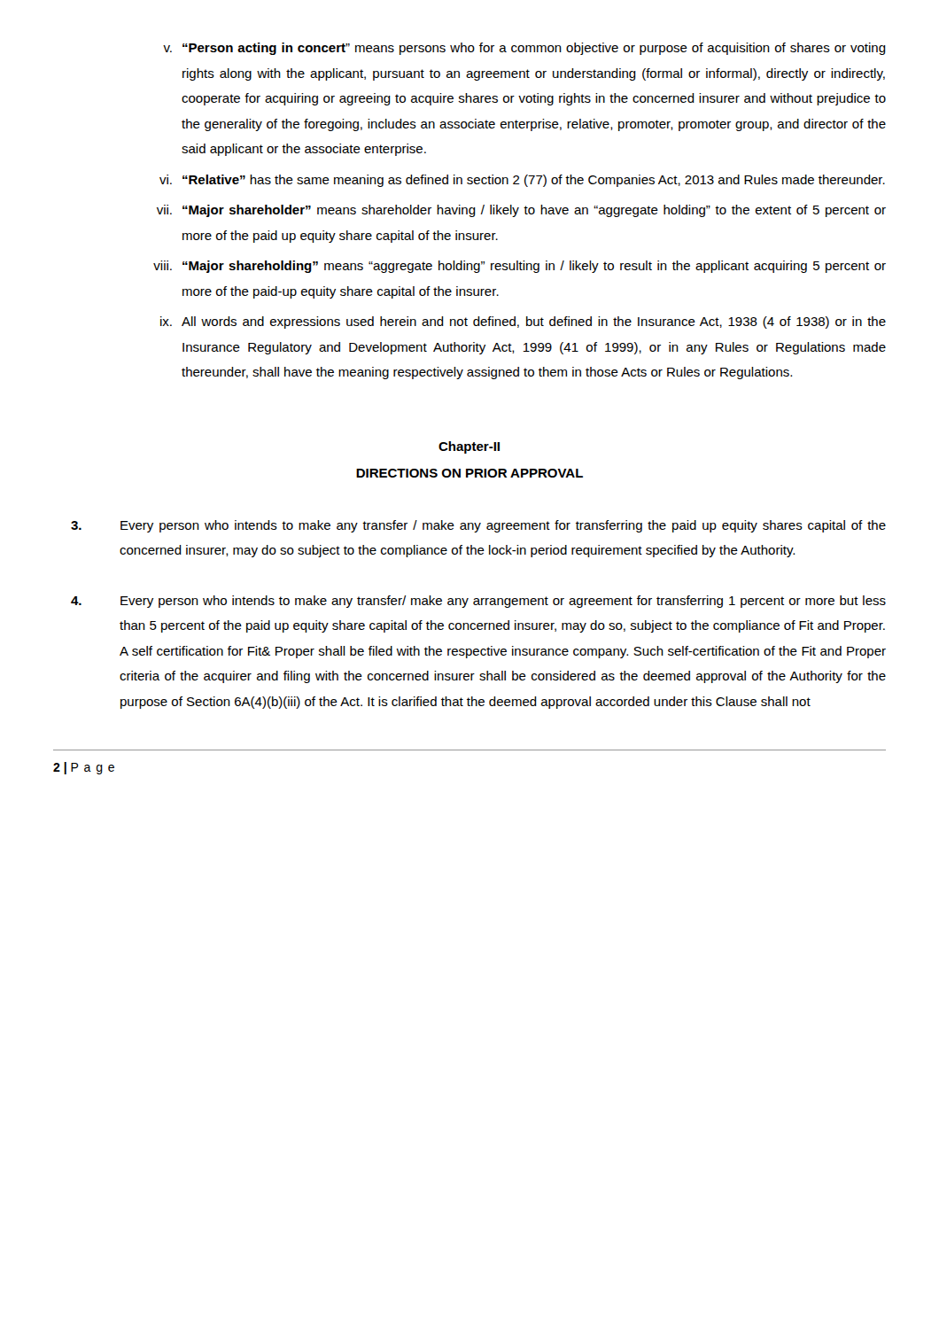v. “Person acting in concert” means persons who for a common objective or purpose of acquisition of shares or voting rights along with the applicant, pursuant to an agreement or understanding (formal or informal), directly or indirectly, cooperate for acquiring or agreeing to acquire shares or voting rights in the concerned insurer and without prejudice to the generality of the foregoing, includes an associate enterprise, relative, promoter, promoter group, and director of the said applicant or the associate enterprise.
vi. “Relative” has the same meaning as defined in section 2 (77) of the Companies Act, 2013 and Rules made thereunder.
vii. “Major shareholder” means shareholder having / likely to have an “aggregate holding” to the extent of 5 percent or more of the paid up equity share capital of the insurer.
viii. “Major shareholding” means “aggregate holding” resulting in / likely to result in the applicant acquiring 5 percent or more of the paid-up equity share capital of the insurer.
ix. All words and expressions used herein and not defined, but defined in the Insurance Act, 1938 (4 of 1938) or in the Insurance Regulatory and Development Authority Act, 1999 (41 of 1999), or in any Rules or Regulations made thereunder, shall have the meaning respectively assigned to them in those Acts or Rules or Regulations.
Chapter-II
DIRECTIONS ON PRIOR APPROVAL
3. Every person who intends to make any transfer / make any agreement for transferring the paid up equity shares capital of the concerned insurer, may do so subject to the compliance of the lock-in period requirement specified by the Authority.
4. Every person who intends to make any transfer/ make any arrangement or agreement for transferring 1 percent or more but less than 5 percent of the paid up equity share capital of the concerned insurer, may do so, subject to the compliance of Fit and Proper. A self certification for Fit& Proper shall be filed with the respective insurance company. Such self-certification of the Fit and Proper criteria of the acquirer and filing with the concerned insurer shall be considered as the deemed approval of the Authority for the purpose of Section 6A(4)(b)(iii) of the Act. It is clarified that the deemed approval accorded under this Clause shall not
2 | P a g e